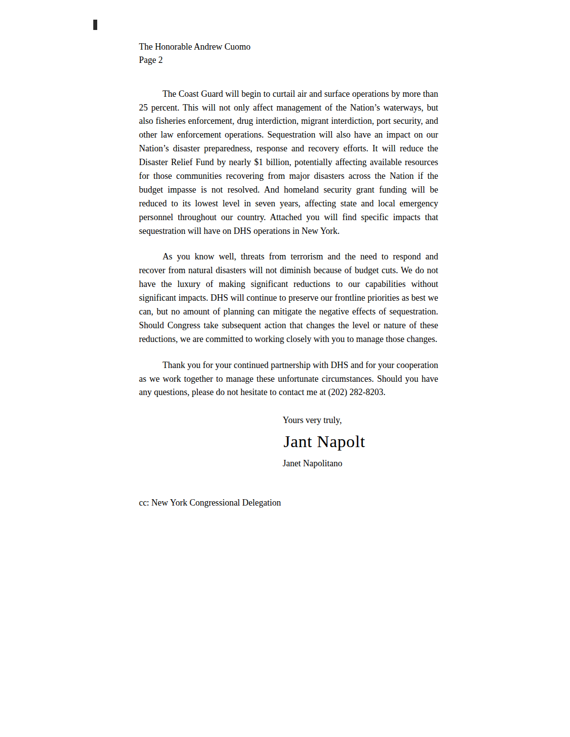The Honorable Andrew Cuomo
Page 2
The Coast Guard will begin to curtail air and surface operations by more than 25 percent. This will not only affect management of the Nation’s waterways, but also fisheries enforcement, drug interdiction, migrant interdiction, port security, and other law enforcement operations. Sequestration will also have an impact on our Nation’s disaster preparedness, response and recovery efforts. It will reduce the Disaster Relief Fund by nearly $1 billion, potentially affecting available resources for those communities recovering from major disasters across the Nation if the budget impasse is not resolved. And homeland security grant funding will be reduced to its lowest level in seven years, affecting state and local emergency personnel throughout our country. Attached you will find specific impacts that sequestration will have on DHS operations in New York.
As you know well, threats from terrorism and the need to respond and recover from natural disasters will not diminish because of budget cuts. We do not have the luxury of making significant reductions to our capabilities without significant impacts. DHS will continue to preserve our frontline priorities as best we can, but no amount of planning can mitigate the negative effects of sequestration. Should Congress take subsequent action that changes the level or nature of these reductions, we are committed to working closely with you to manage those changes.
Thank you for your continued partnership with DHS and for your cooperation as we work together to manage these unfortunate circumstances. Should you have any questions, please do not hesitate to contact me at (202) 282-8203.
Yours very truly,
Jant Napolt
Janet Napolitano
cc: New York Congressional Delegation